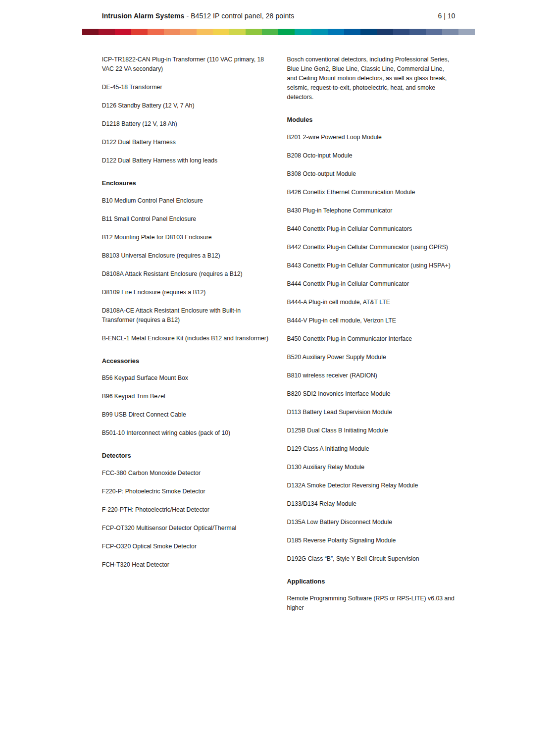Intrusion Alarm Systems - B4512 IP control panel, 28 points
6 | 10
ICP-TR1822-CAN Plug-in Transformer (110 VAC primary, 18 VAC 22 VA secondary)
DE-45-18 Transformer
D126 Standby Battery (12 V, 7 Ah)
D1218 Battery (12 V, 18 Ah)
D122 Dual Battery Harness
D122 Dual Battery Harness with long leads
Enclosures
B10 Medium Control Panel Enclosure
B11 Small Control Panel Enclosure
B12 Mounting Plate for D8103 Enclosure
B8103 Universal Enclosure (requires a B12)
D8108A Attack Resistant Enclosure (requires a B12)
D8109 Fire Enclosure (requires a B12)
D8108A-CE Attack Resistant Enclosure with Built-in Transformer (requires a B12)
B-ENCL-1 Metal Enclosure Kit (includes B12 and transformer)
Accessories
B56 Keypad Surface Mount Box
B96 Keypad Trim Bezel
B99 USB Direct Connect Cable
B501-10 Interconnect wiring cables (pack of 10)
Detectors
FCC-380 Carbon Monoxide Detector
F220-P: Photoelectric Smoke Detector
F-220-PTH: Photoelectric/Heat Detector
FCP-OT320 Multisensor Detector Optical/Thermal
FCP-O320 Optical Smoke Detector
FCH-T320 Heat Detector
Bosch conventional detectors, including Professional Series, Blue Line Gen2, Blue Line, Classic Line, Commercial Line, and Ceiling Mount motion detectors, as well as glass break, seismic, request-to-exit, photoelectric, heat, and smoke detectors.
Modules
B201 2-wire Powered Loop Module
B208 Octo-input Module
B308 Octo-output Module
B426 Conettix Ethernet Communication Module
B430 Plug-in Telephone Communicator
B440 Conettix Plug-in Cellular Communicators
B442 Conettix Plug-in Cellular Communicator (using GPRS)
B443 Conettix Plug-in Cellular Communicator (using HSPA+)
B444 Conettix Plug-in Cellular Communicator
B444-A Plug-in cell module, AT&T LTE
B444-V Plug-in cell module, Verizon LTE
B450 Conettix Plug-in Communicator Interface
B520 Auxiliary Power Supply Module
B810 wireless receiver (RADION)
B820 SDI2 Inovonics Interface Module
D113 Battery Lead Supervision Module
D125B Dual Class B Initiating Module
D129 Class A Initiating Module
D130 Auxiliary Relay Module
D132A Smoke Detector Reversing Relay Module
D133/D134 Relay Module
D135A Low Battery Disconnect Module
D185 Reverse Polarity Signaling Module
D192G Class “B”, Style Y Bell Circuit Supervision
Applications
Remote Programming Software (RPS or RPS-LITE) v6.03 and higher